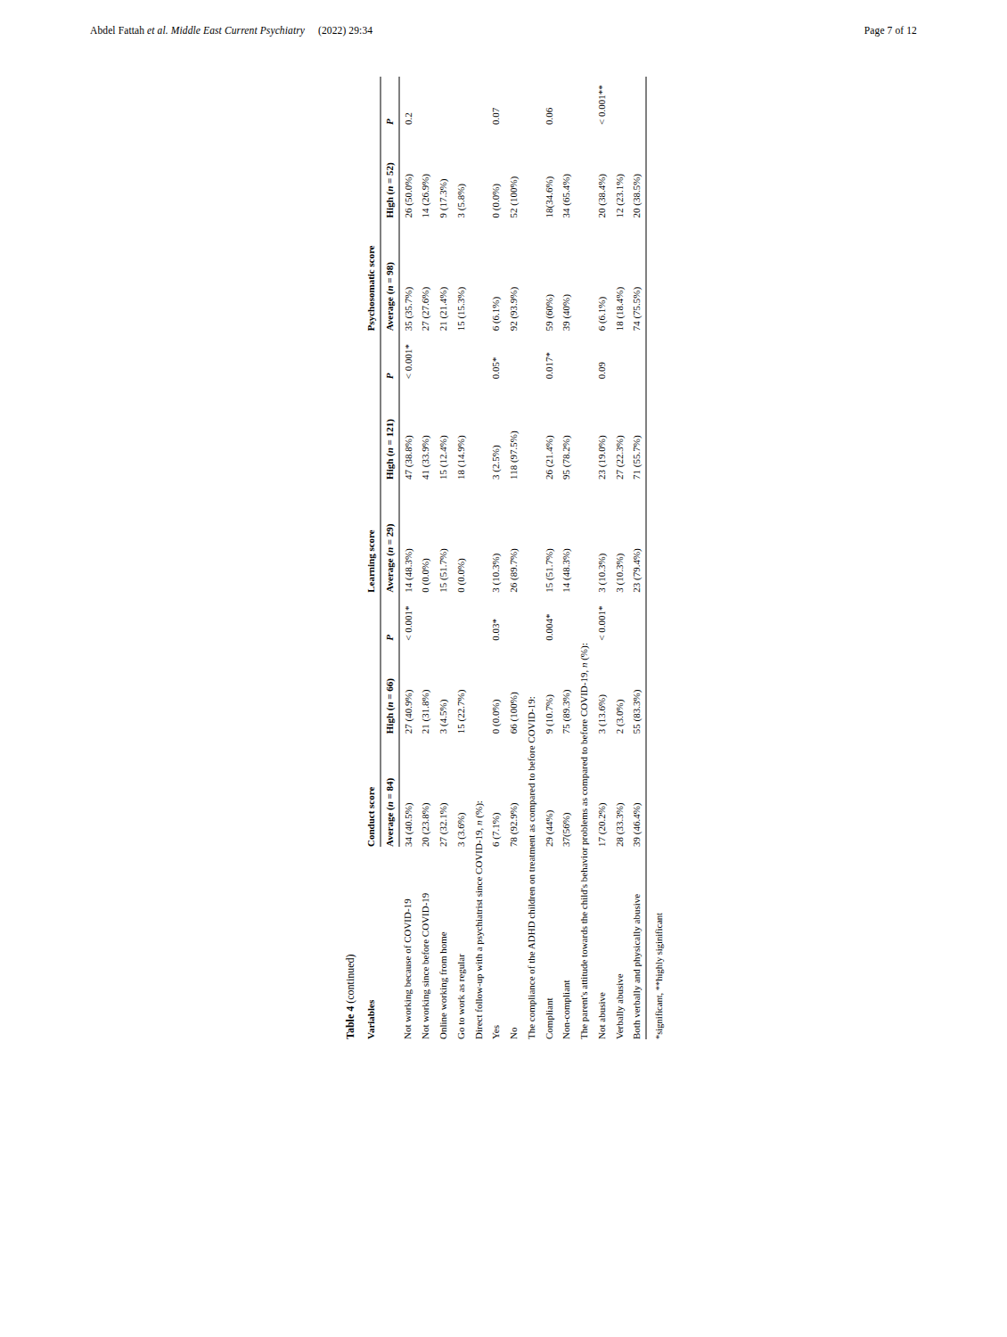Abdel Fattah et al. Middle East Current Psychiatry (2022) 29:34
Page 7 of 12
Table 4 (continued)
| Variables | Conduct score | Learning score | Psychosomatic score |
| --- | --- | --- | --- |
| Average ( n = 84) | High ( n = 66) | P | Average ( n = 29) | High ( n = 121) | P | Average ( n = 98) | High ( n = 52) | P |
| Not working because of COVID-19 | 34 (40.5%) | 27 (40.9%) | < 0.001* | 14 (48.3%) | 47 (38.8%) | < 0.001* | 35 (35.7%) | 26 (50.0%) | 0.2 |
| Not working since before COVID-19 | 20 (23.8%) | 21 (31.8%) | | 0 (0.0%) | 41 (33.9%) | | 27 (27.6%) | 14 (26.9%) | |
| Online working from home | 27 (32.1%) | 3 (4.5%) | | 15 (51.7%) | 15 (12.4%) | | 21 (21.4%) | 9 (17.3%) | |
| Go to work as regular | 3 (3.6%) | 15 (22.7%) | | 0 (0.0%) | 18 (14.9%) | | 15 (15.3%) | 3 (5.8%) | |
| Direct follow-up with a psychiatrist since COVID-19, n (%): |
| Yes | 6 (7.1%) | 0 (0.0%) | 0.03* | 3 (10.3%) | 3 (2.5%) | 0.05* | 6 (6.1%) | 0 (0.0%) | 0.07 |
| No | 78 (92.9%) | 66 (100%) | | 26 (89.7%) | 118 (97.5%) | | 92 (93.9%) | 52 (100%) | |
| The compliance of the ADHD children on treatment as compared to before COVID-19: |
| Compliant | 29 (44%) | 9 (10.7%) | 0.004* | 15 (51.7%) | 26 (21.4%) | 0.017* | 59 (60%) | 18(34.6%) | 0.06 |
| Non-compliant | 37(56%) | 75 (89.3%) | | 14 (48.3%) | 95 (78.2%) | | 39 (40%) | 34 (65.4%) | |
| The parent's attitude towards the child's behavior problems as compared to before COVID-19, n (%): |
| Not abusive | 17 (20.2%) | 3 (13.6%) | < 0.001* | 3 (10.3%) | 23 (19.0%) | 0.09 | 6 (6.1%) | 20 (38.4%) | < 0.001** |
| Verbally abusive | 28 (33.3%) | 2 (3.0%) | | 3 (10.3%) | 27 (22.3%) | | 18 (18.4%) | 12 (23.1%) | |
| Both verbally and physically abusive | 39 (46.4%) | 55 (83.3%) | | 23 (79.4%) | 71 (55.7%) | | 74 (75.5%) | 20 (38.5%) | |
*significant, **highly siginificant